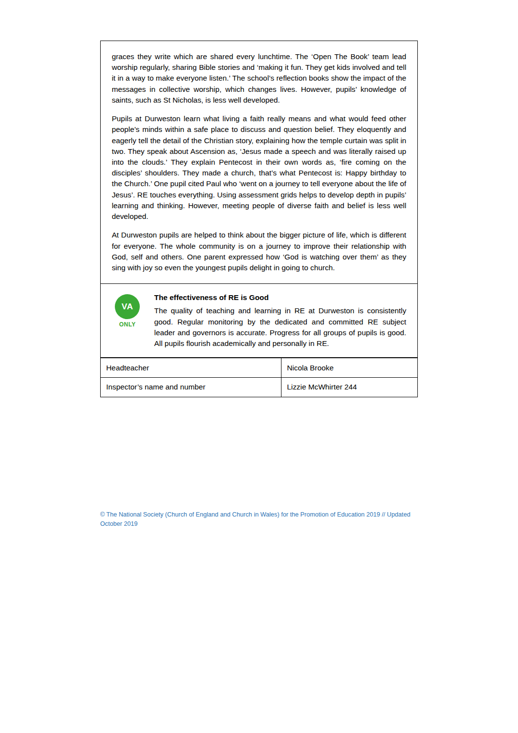graces they write which are shared every lunchtime. The ‘Open The Book’ team lead worship regularly, sharing Bible stories and ‘making it fun. They get kids involved and tell it in a way to make everyone listen.’ The school’s reflection books show the impact of the messages in collective worship, which changes lives. However, pupils’ knowledge of saints, such as St Nicholas, is less well developed.
Pupils at Durweston learn what living a faith really means and what would feed other people’s minds within a safe place to discuss and question belief. They eloquently and eagerly tell the detail of the Christian story, explaining how the temple curtain was split in two. They speak about Ascension as, ‘Jesus made a speech and was literally raised up into the clouds.’ They explain Pentecost in their own words as, ‘fire coming on the disciples’ shoulders. They made a church, that’s what Pentecost is: Happy birthday to the Church.’ One pupil cited Paul who ‘went on a journey to tell everyone about the life of Jesus’. RE touches everything. Using assessment grids helps to develop depth in pupils’ learning and thinking. However, meeting people of diverse faith and belief is less well developed.
At Durweston pupils are helped to think about the bigger picture of life, which is different for everyone. The whole community is on a journey to improve their relationship with God, self and others. One parent expressed how ‘God is watching over them’ as they sing with joy so even the youngest pupils delight in going to church.
VA
ONLY
The effectiveness of RE is Good
The quality of teaching and learning in RE at Durweston is consistently good. Regular monitoring by the dedicated and committed RE subject leader and governors is accurate. Progress for all groups of pupils is good. All pupils flourish academically and personally in RE.
| Headteacher | Nicola Brooke |
| Inspector’s name and number | Lizzie McWhirter 244 |
© The National Society (Church of England and Church in Wales) for the Promotion of Education 2019 // Updated October 2019